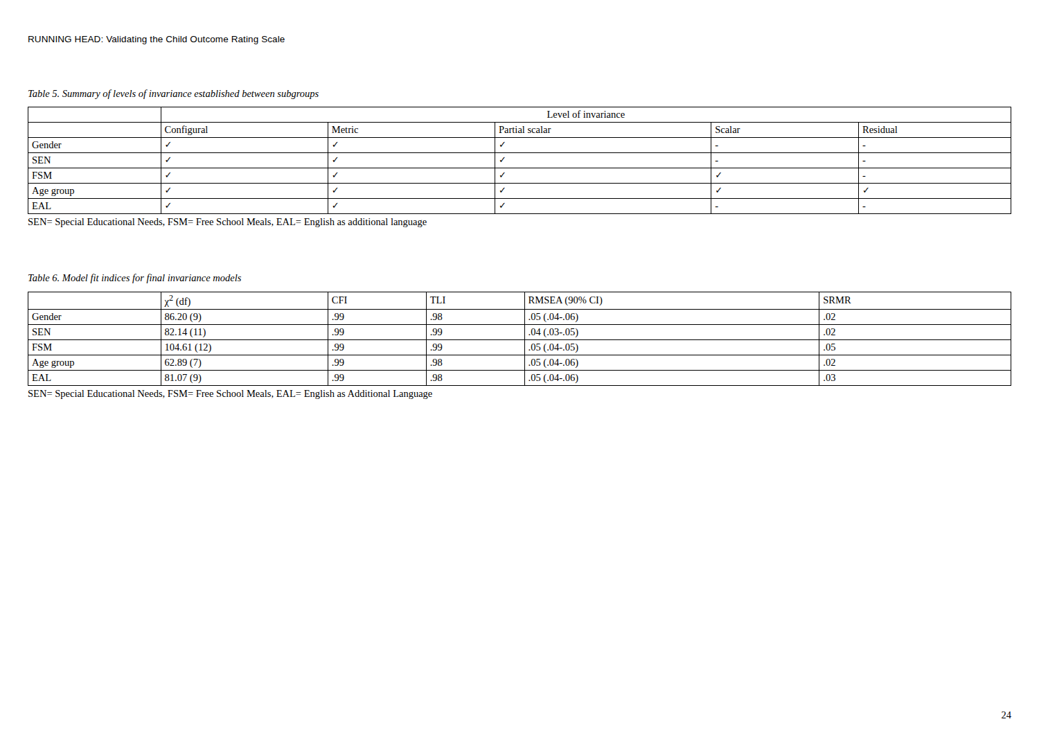RUNNING HEAD: Validating the Child Outcome Rating Scale
Table 5. Summary of levels of invariance established between subgroups
| | Level of invariance |
| | Configural | Metric | Partial scalar | Scalar | Residual |
| Gender | ✓ | ✓ | ✓ | - | - |
| SEN | ✓ | ✓ | ✓ | - | - |
| FSM | ✓ | ✓ | ✓ | ✓ | - |
| Age group | ✓ | ✓ | ✓ | ✓ | ✓ |
| EAL | ✓ | ✓ | ✓ | - | - |
SEN= Special Educational Needs, FSM= Free School Meals, EAL= English as additional language
Table 6. Model fit indices for final invariance models
| | χ 2 (df) | CFI | TLI | RMSEA (90% CI) | SRMR |
| Gender | 86.20 (9) | .99 | .98 | .05 (.04-.06) | .02 |
| SEN | 82.14 (11) | .99 | .99 | .04 (.03-.05) | .02 |
| FSM | 104.61 (12) | .99 | .99 | .05 (.04-.05) | .05 |
| Age group | 62.89 (7) | .99 | .98 | .05 (.04-.06) | .02 |
| EAL | 81.07 (9) | .99 | .98 | .05 (.04-.06) | .03 |
SEN= Special Educational Needs, FSM= Free School Meals, EAL= English as Additional Language
24